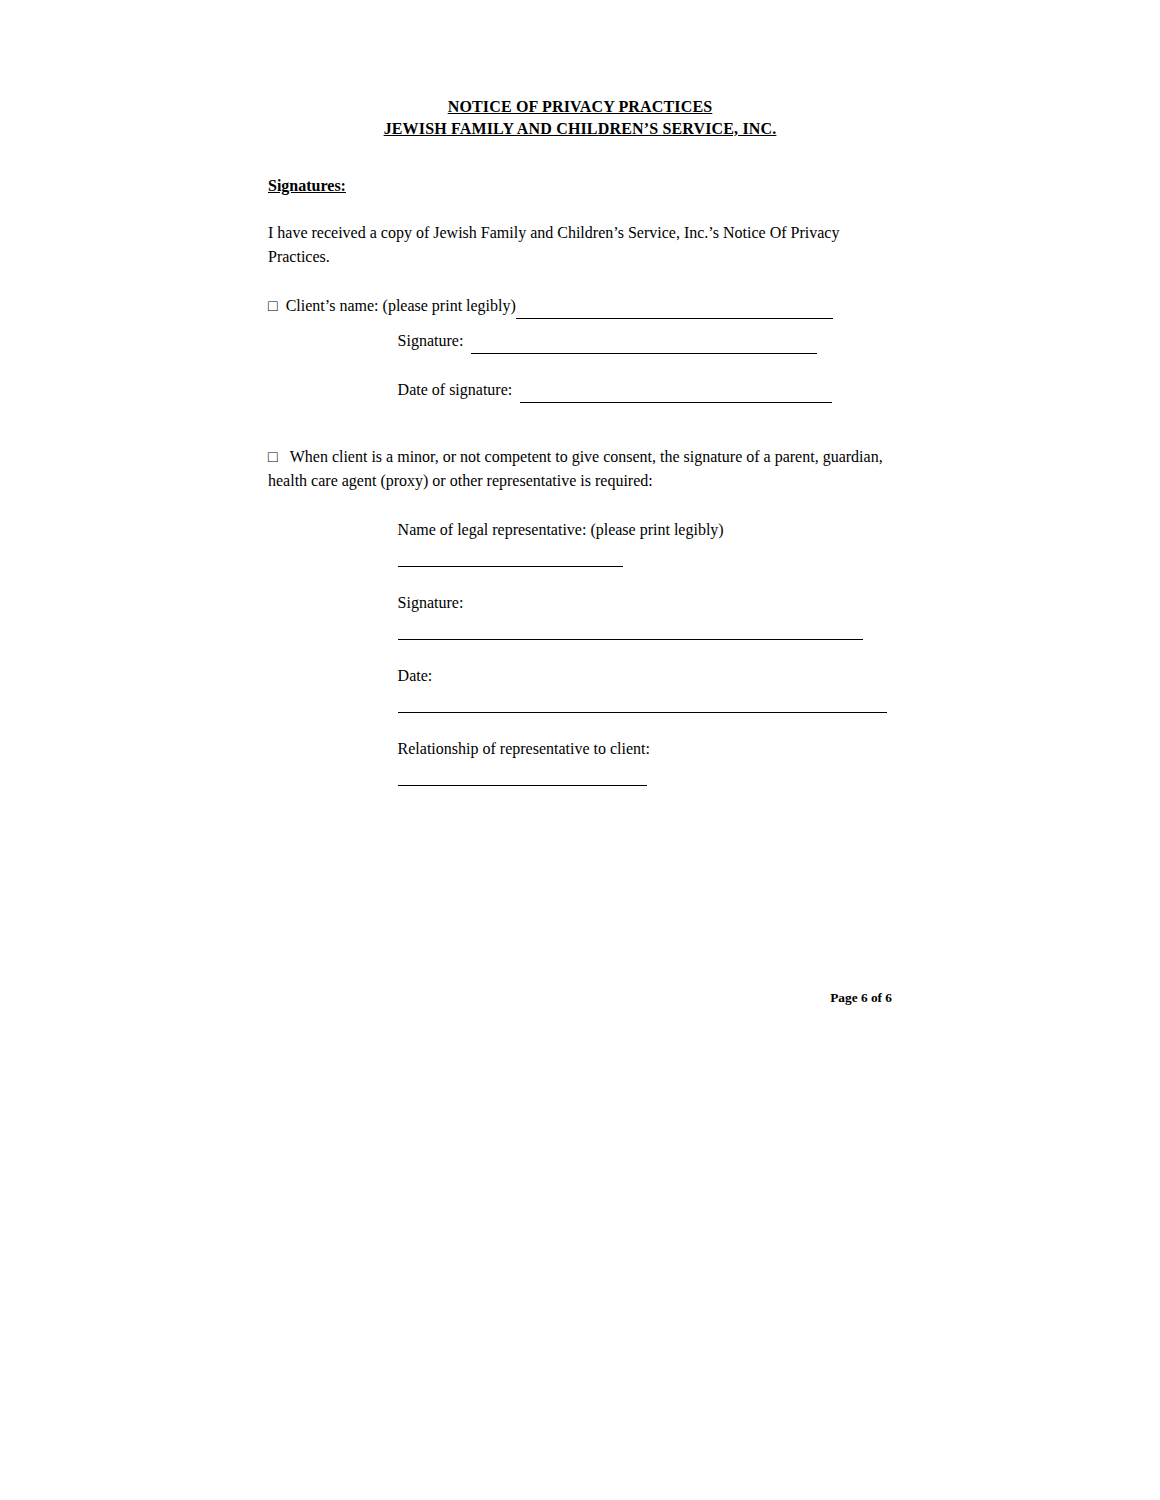NOTICE OF PRIVACY PRACTICES
JEWISH FAMILY AND CHILDREN’S SERVICE, INC.
Signatures:
I have received a copy of Jewish Family and Children’s Service, Inc.’s Notice Of Privacy Practices.
□ Client’s name: (please print legibly)
Signature:
Date of signature:
□ When client is a minor, or not competent to give consent, the signature of a parent, guardian, health care agent (proxy) or other representative is required:
Name of legal representative: (please print legibly)
Signature:
Date:
Relationship of representative to client:
Page 6 of 6